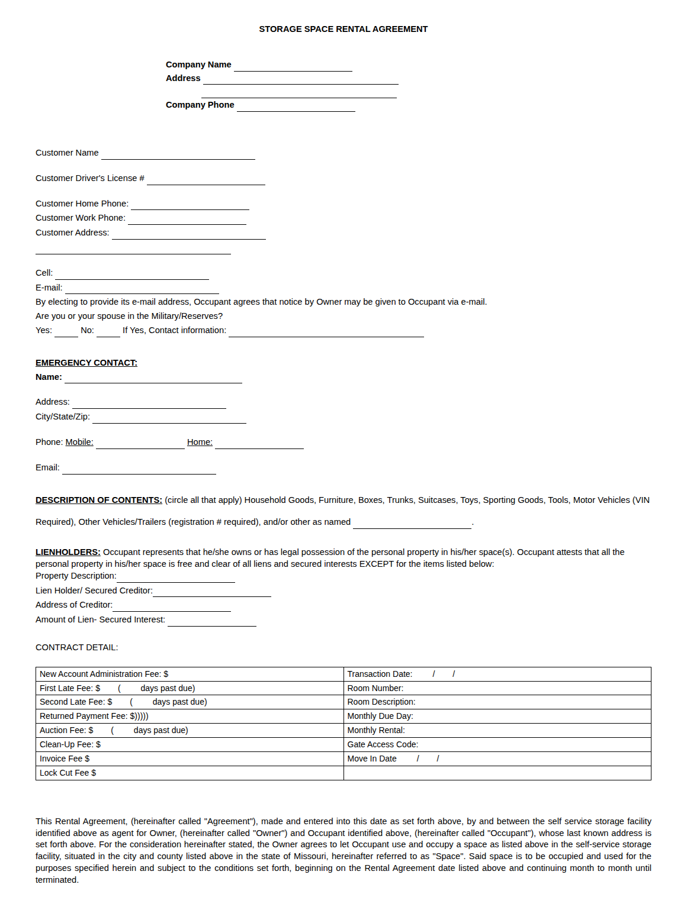STORAGE SPACE RENTAL AGREEMENT
Company Name
Address
Company Phone
Customer Name
Customer Driver's License #
Customer Home Phone:
Customer Work Phone:
Customer Address:
Cell:
E-mail:
By electing to provide its e-mail address, Occupant agrees that notice by Owner may be given to Occupant via e-mail.
Are you or your spouse in the Military/Reserves?
Yes: No: If Yes, Contact information:
EMERGENCY CONTACT:
Name:
Address:
City/State/Zip:
Phone: Mobile: Home:
Email:
DESCRIPTION OF CONTENTS: (circle all that apply) Household Goods, Furniture, Boxes, Trunks, Suitcases, Toys, Sporting Goods, Tools, Motor Vehicles (VIN
Required), Other Vehicles/Trailers (registration # required), and/or other as named .
LIENHOLDERS: Occupant represents that he/she owns or has legal possession of the personal property in his/her space(s). Occupant attests that all the personal property in his/her space is free and clear of all liens and secured interests EXCEPT for the items listed below:
Property Description:
Lien Holder/ Secured Creditor:
Address of Creditor:
Amount of Lien- Secured Interest:
CONTRACT DETAIL:
| New Account Administration Fee: $ | Transaction Date: / / |
| First Late Fee: $ ( days past due) | Room Number: |
| Second Late Fee: $ ( days past due) | Room Description: |
| Returned Payment Fee: $))))) | Monthly Due Day: |
| Auction Fee: $ ( days past due) | Monthly Rental: |
| Clean-Up Fee: $ | Gate Access Code: |
| Invoice Fee $ | Move In Date / / |
| Lock Cut Fee $ | |
This Rental Agreement, (hereinafter called "Agreement"), made and entered into this date as set forth above, by and between the self service storage facility identified above as agent for Owner, (hereinafter called "Owner") and Occupant identified above, (hereinafter called "Occupant"), whose last known address is set forth above. For the consideration hereinafter stated, the Owner agrees to let Occupant use and occupy a space as listed above in the self-service storage facility, situated in the city and county listed above in the state of Missouri, hereinafter referred to as "Space". Said space is to be occupied and used for the purposes specified herein and subject to the conditions set forth, beginning on the Rental Agreement date listed above and continuing month to month until terminated.